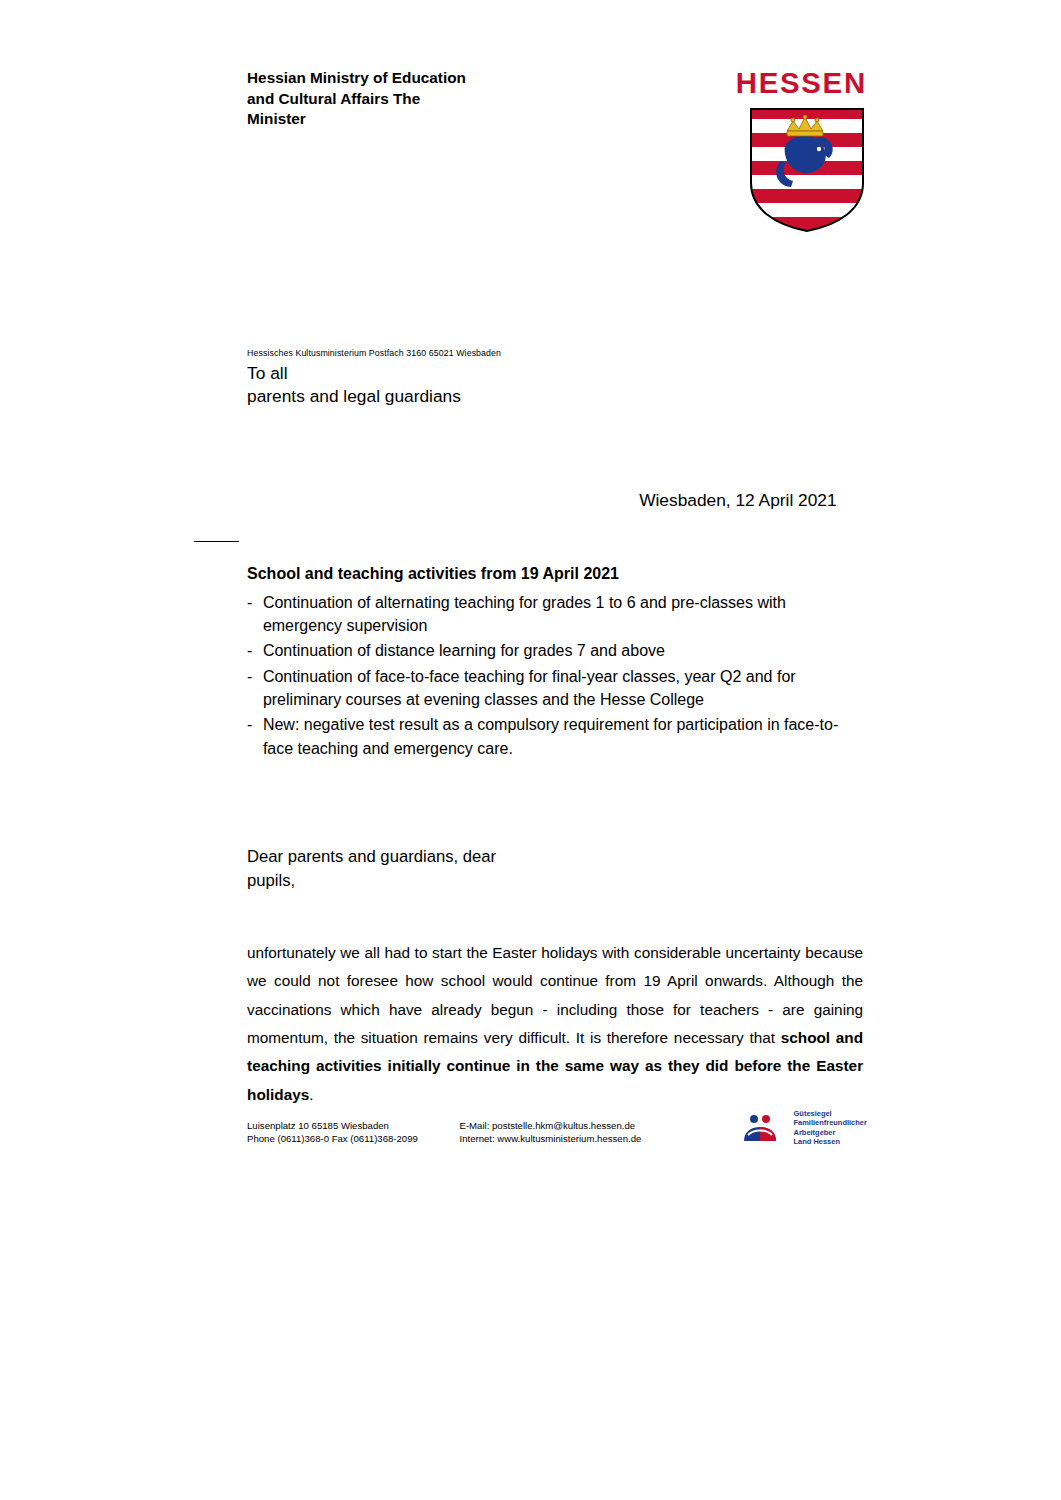Hessian Ministry of Education
and Cultural Affairs The
Minister
HESSEN
Hessisches Kultusministerium Postfach 3160 65021 Wiesbaden
To all
parents and legal guardians
Wiesbaden, 12 April 2021
School and teaching activities from 19 April 2021
Continuation of alternating teaching for grades 1 to 6 and pre-classes with emergency supervision
Continuation of distance learning for grades 7 and above
Continuation of face-to-face teaching for final-year classes, year Q2 and for preliminary courses at evening classes and the Hesse College
New: negative test result as a compulsory requirement for participation in face-to-face teaching and emergency care.
Dear parents and guardians, dear
pupils,
unfortunately we all had to start the Easter holidays with considerable uncertainty because we could not foresee how school would continue from 19 April onwards. Although the vaccinations which have already begun - including those for teachers - are gaining momentum, the situation remains very difficult. It is therefore necessary that school and teaching activities initially continue in the same way as they did before the Easter holidays.
Luisenplatz 10 65185 Wiesbaden
Phone (0611)368-0 Fax (0611)368-2099
E-Mail: poststelle.hkm@kultus.hessen.de
Internet: www.kultusministerium.hessen.de
Gütesiegel
Familienfreundlicher
Arbeitgeber
Land Hessen